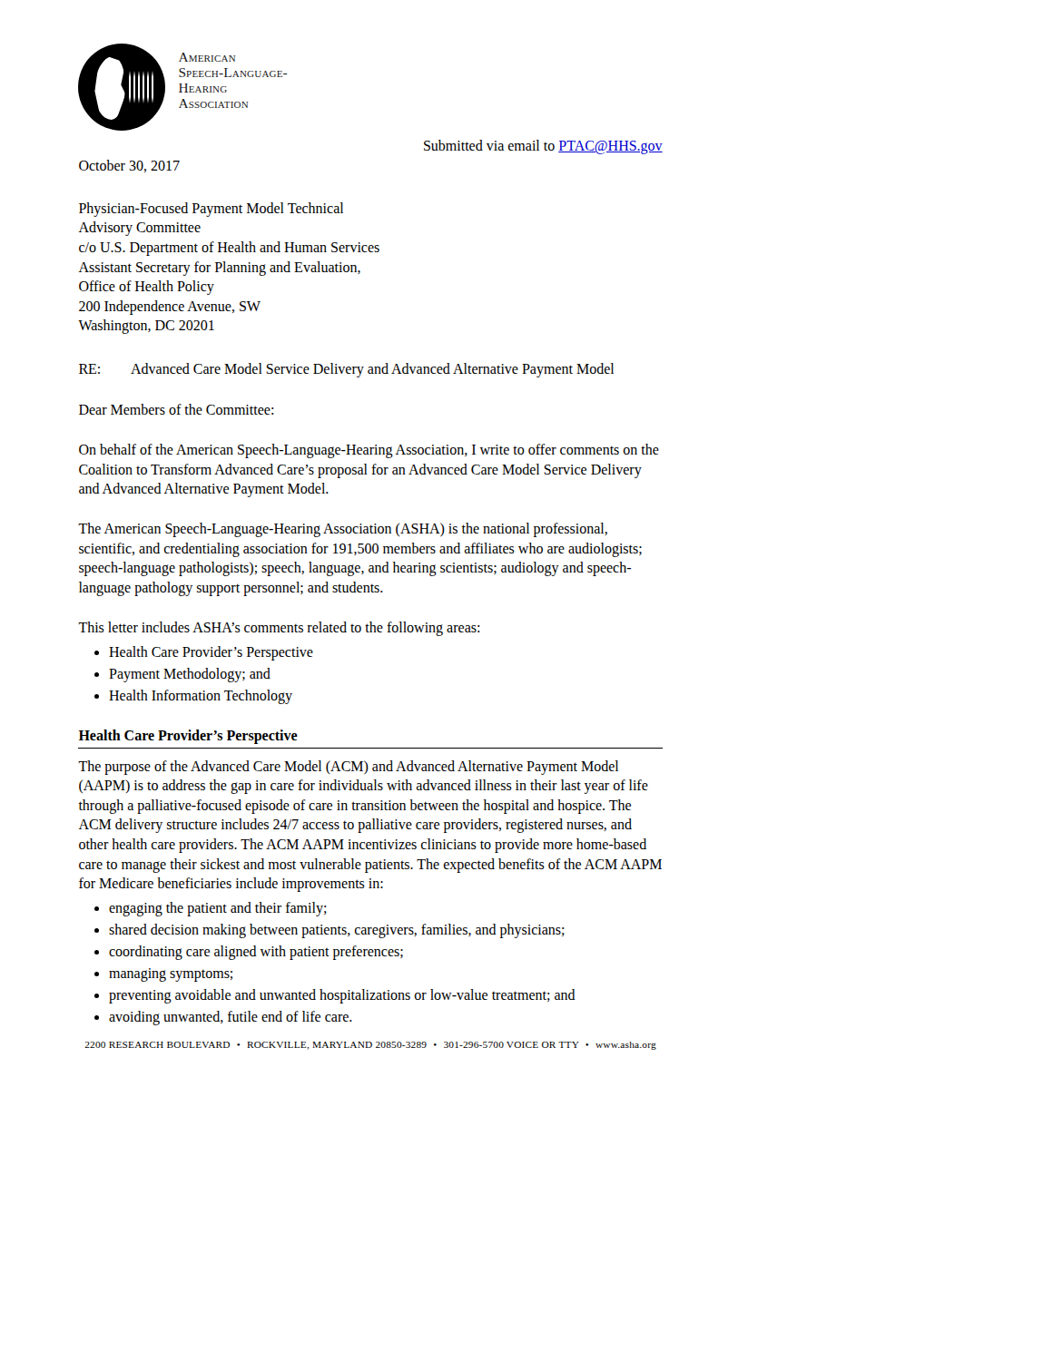®
American
Speech-Language-
Hearing
Association
Submitted via email to PTAC@HHS.gov
October 30, 2017
Physician-Focused Payment Model Technical
Advisory Committee
c/o U.S. Department of Health and Human Services
Assistant Secretary for Planning and Evaluation,
Office of Health Policy
200 Independence Avenue, SW
Washington, DC 20201
RE: Advanced Care Model Service Delivery and Advanced Alternative Payment Model
Dear Members of the Committee:
On behalf of the American Speech-Language-Hearing Association, I write to offer comments on the Coalition to Transform Advanced Care’s proposal for an Advanced Care Model Service Delivery and Advanced Alternative Payment Model.
The American Speech-Language-Hearing Association (ASHA) is the national professional, scientific, and credentialing association for 191,500 members and affiliates who are audiologists; speech-language pathologists); speech, language, and hearing scientists; audiology and speech-language pathology support personnel; and students.
This letter includes ASHA’s comments related to the following areas:
Health Care Provider’s Perspective
Payment Methodology; and
Health Information Technology
Health Care Provider’s Perspective
The purpose of the Advanced Care Model (ACM) and Advanced Alternative Payment Model (AAPM) is to address the gap in care for individuals with advanced illness in their last year of life through a palliative-focused episode of care in transition between the hospital and hospice. The ACM delivery structure includes 24/7 access to palliative care providers, registered nurses, and other health care providers. The ACM AAPM incentivizes clinicians to provide more home-based care to manage their sickest and most vulnerable patients. The expected benefits of the ACM AAPM for Medicare beneficiaries include improvements in:
engaging the patient and their family;
shared decision making between patients, caregivers, families, and physicians;
coordinating care aligned with patient preferences;
managing symptoms;
preventing avoidable and unwanted hospitalizations or low-value treatment; and
avoiding unwanted, futile end of life care.
2200 RESEARCH BOULEVARD • ROCKVILLE, MARYLAND 20850-3289 • 301-296-5700 VOICE OR TTY • www.asha.org